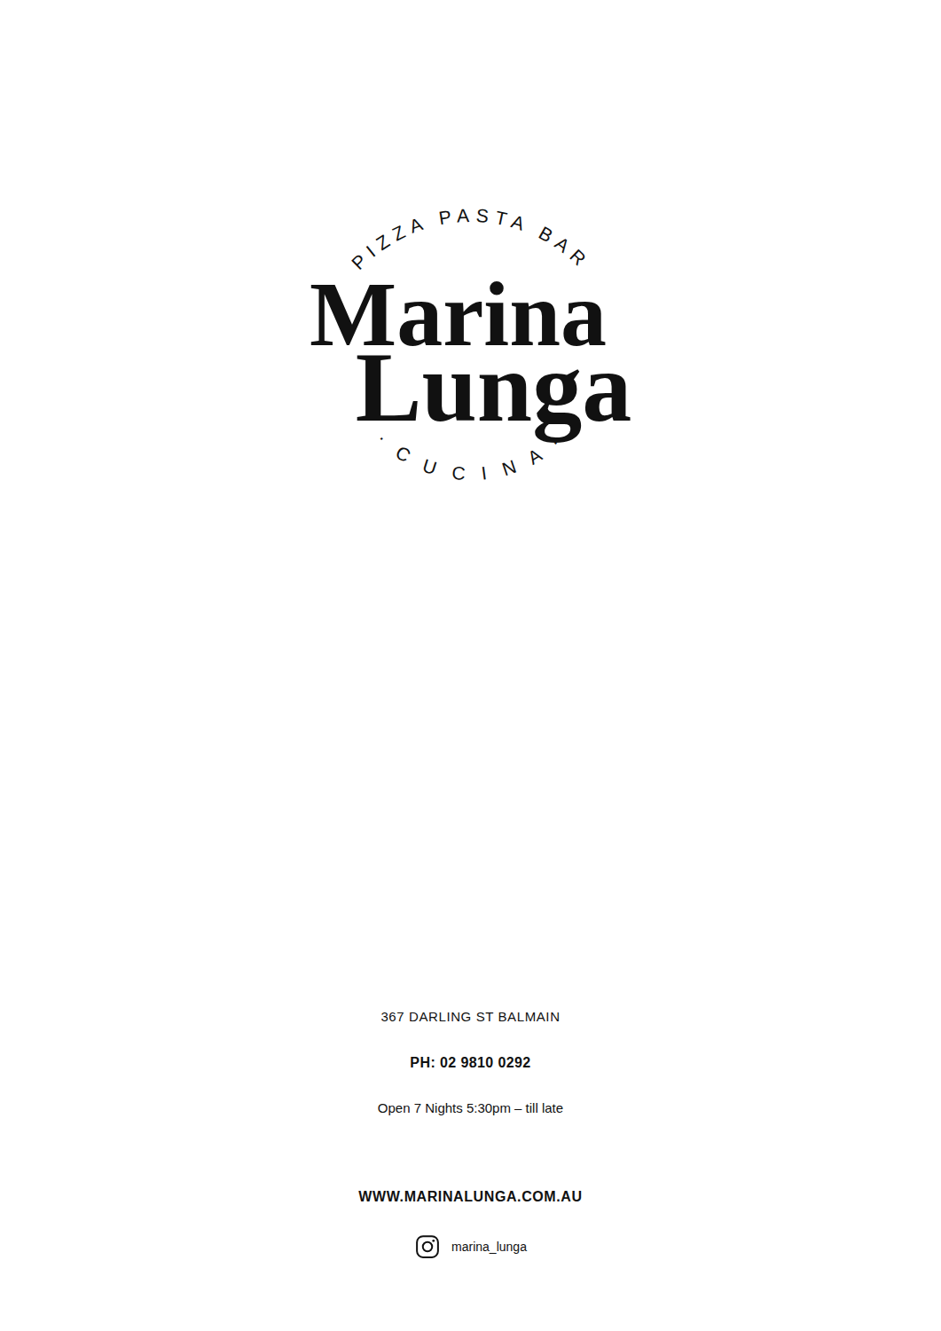PIZZA PASTA BAR · C U C I N A ·
Marina Lunga
367 DARLING ST BALMAIN
PH: 02 9810 0292
Open 7 Nights 5:30pm – till late
WWW.MARINALUNGA.COM.AU
marina_lunga